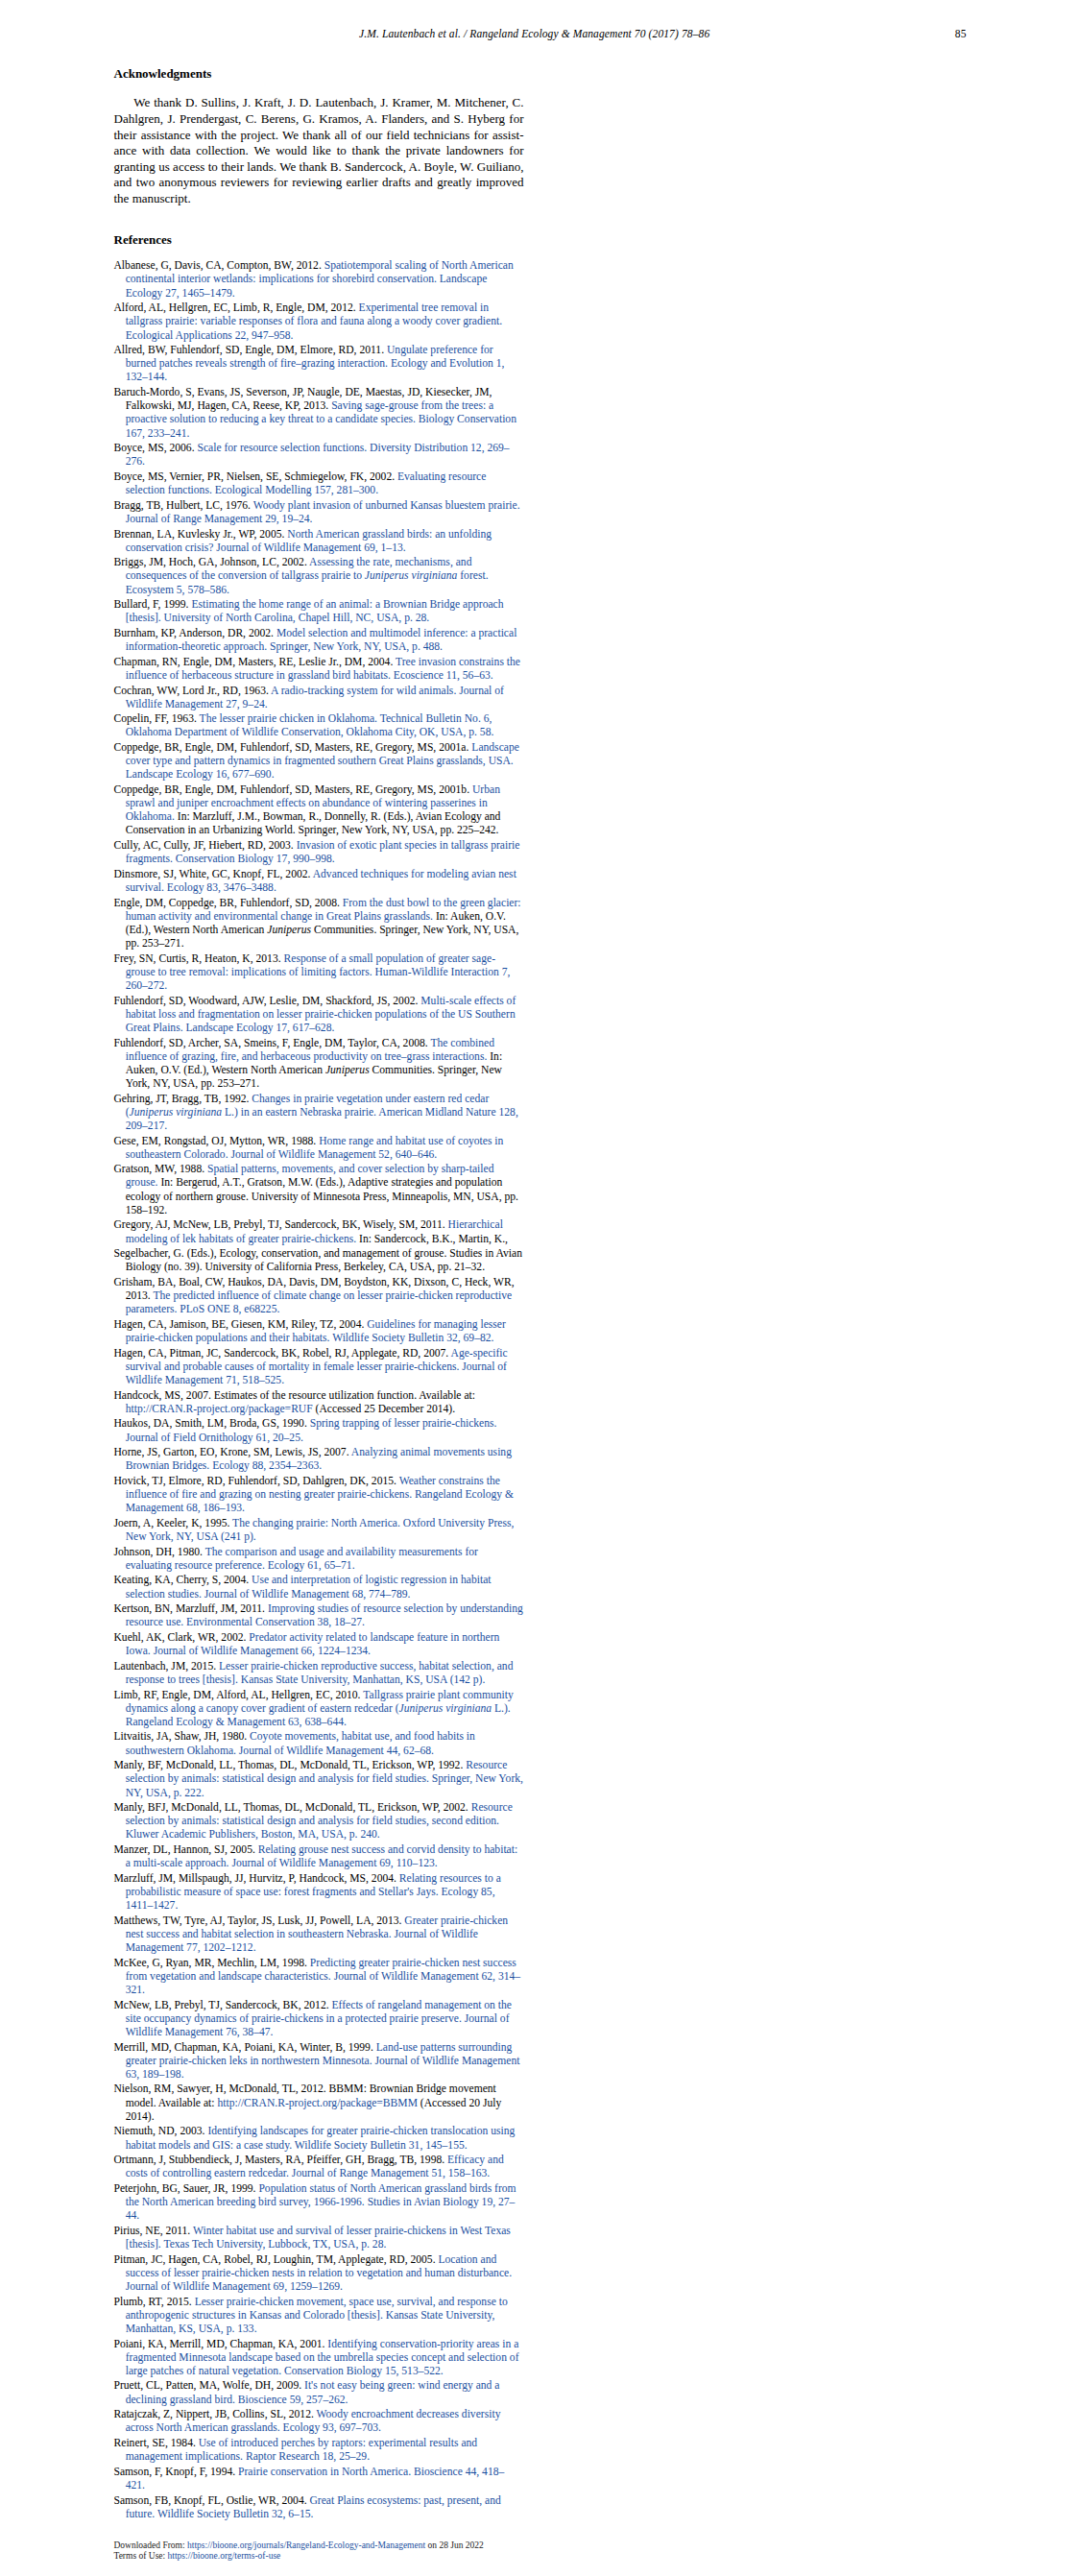85 J.M. Lautenbach et al. / Rangeland Ecology & Management 70 (2017) 78–86
Acknowledgments
We thank D. Sullins, J. Kraft, J. D. Lautenbach, J. Kramer, M. Mitchener, C. Dahlgren, J. Prendergast, C. Berens, G. Kramos, A. Flanders, and S. Hyberg for their assistance with the project. We thank all of our field technicians for assistance with data collection. We would like to thank the private landowners for granting us access to their lands. We thank B. Sandercock, A. Boyle, W. Guiliano, and two anonymous reviewers for reviewing earlier drafts and greatly improved the manuscript.
References
Albanese, G, Davis, CA, Compton, BW, 2012. Spatiotemporal scaling of North American continental interior wetlands: implications for shorebird conservation. Landscape Ecology 27, 1465–1479.
Alford, AL, Hellgren, EC, Limb, R, Engle, DM, 2012. Experimental tree removal in tallgrass prairie: variable responses of flora and fauna along a woody cover gradient. Ecological Applications 22, 947–958.
Allred, BW, Fuhlendorf, SD, Engle, DM, Elmore, RD, 2011. Ungulate preference for burned patches reveals strength of fire–grazing interaction. Ecology and Evolution 1, 132–144.
Baruch-Mordo, S, Evans, JS, Severson, JP, Naugle, DE, Maestas, JD, Kiesecker, JM, Falkowski, MJ, Hagen, CA, Reese, KP, 2013. Saving sage-grouse from the trees: a proactive solution to reducing a key threat to a candidate species. Biology Conservation 167, 233–241.
Boyce, MS, 2006. Scale for resource selection functions. Diversity Distribution 12, 269–276.
Boyce, MS, Vernier, PR, Nielsen, SE, Schmiegelow, FK, 2002. Evaluating resource selection functions. Ecological Modelling 157, 281–300.
Bragg, TB, Hulbert, LC, 1976. Woody plant invasion of unburned Kansas bluestem prairie. Journal of Range Management 29, 19–24.
Brennan, LA, Kuvlesky Jr., WP, 2005. North American grassland birds: an unfolding conservation crisis? Journal of Wildlife Management 69, 1–13.
Briggs, JM, Hoch, GA, Johnson, LC, 2002. Assessing the rate, mechanisms, and consequences of the conversion of tallgrass prairie to Juniperus virginiana forest. Ecosystem 5, 578–586.
Bullard, F, 1999. Estimating the home range of an animal: a Brownian Bridge approach [thesis]. University of North Carolina, Chapel Hill, NC, USA, p. 28.
Burnham, KP, Anderson, DR, 2002. Model selection and multimodel inference: a practical information-theoretic approach. Springer, New York, NY, USA, p. 488.
Chapman, RN, Engle, DM, Masters, RE, Leslie Jr., DM, 2004. Tree invasion constrains the influence of herbaceous structure in grassland bird habitats. Ecoscience 11, 56–63.
Cochran, WW, Lord Jr., RD, 1963. A radio-tracking system for wild animals. Journal of Wildlife Management 27, 9–24.
Copelin, FF, 1963. The lesser prairie chicken in Oklahoma. Technical Bulletin No. 6, Oklahoma Department of Wildlife Conservation, Oklahoma City, OK, USA, p. 58.
Coppedge, BR, Engle, DM, Fuhlendorf, SD, Masters, RE, Gregory, MS, 2001a. Landscape cover type and pattern dynamics in fragmented southern Great Plains grasslands, USA. Landscape Ecology 16, 677–690.
Coppedge, BR, Engle, DM, Fuhlendorf, SD, Masters, RE, Gregory, MS, 2001b. Urban sprawl and juniper encroachment effects on abundance of wintering passerines in Oklahoma. In: Marzluff, J.M., Bowman, R., Donnelly, R. (Eds.), Avian Ecology and Conservation in an Urbanizing World. Springer, New York, NY, USA, pp. 225–242.
Cully, AC, Cully, JF, Hiebert, RD, 2003. Invasion of exotic plant species in tallgrass prairie fragments. Conservation Biology 17, 990–998.
Dinsmore, SJ, White, GC, Knopf, FL, 2002. Advanced techniques for modeling avian nest survival. Ecology 83, 3476–3488.
Engle, DM, Coppedge, BR, Fuhlendorf, SD, 2008. From the dust bowl to the green glacier: human activity and environmental change in Great Plains grasslands. In: Auken, O.V. (Ed.), Western North American Juniperus Communities. Springer, New York, NY, USA, pp. 253–271.
Frey, SN, Curtis, R, Heaton, K, 2013. Response of a small population of greater sage-grouse to tree removal: implications of limiting factors. Human-Wildlife Interaction 7, 260–272.
Fuhlendorf, SD, Woodward, AJW, Leslie, DM, Shackford, JS, 2002. Multi-scale effects of habitat loss and fragmentation on lesser prairie-chicken populations of the US Southern Great Plains. Landscape Ecology 17, 617–628.
Fuhlendorf, SD, Archer, SA, Smeins, F, Engle, DM, Taylor, CA, 2008. The combined influence of grazing, fire, and herbaceous productivity on tree–grass interactions. In: Auken, O.V. (Ed.), Western North American Juniperus Communities. Springer, New York, NY, USA, pp. 253–271.
Gehring, JT, Bragg, TB, 1992. Changes in prairie vegetation under eastern red cedar (Juniperus virginiana L.) in an eastern Nebraska prairie. American Midland Nature 128, 209–217.
Gese, EM, Rongstad, OJ, Mytton, WR, 1988. Home range and habitat use of coyotes in southeastern Colorado. Journal of Wildlife Management 52, 640–646.
Gratson, MW, 1988. Spatial patterns, movements, and cover selection by sharp-tailed grouse. In: Bergerud, A.T., Gratson, M.W. (Eds.), Adaptive strategies and population ecology of northern grouse. University of Minnesota Press, Minneapolis, MN, USA, pp. 158–192.
Gregory, AJ, McNew, LB, Prebyl, TJ, Sandercock, BK, Wisely, SM, 2011. Hierarchical modeling of lek habitats of greater prairie-chickens. In: Sandercock, B.K., Martin, K.,
Segelbacher, G. (Eds.), Ecology, conservation, and management of grouse. Studies in Avian Biology (no. 39). University of California Press, Berkeley, CA, USA, pp. 21–32.
Grisham, BA, Boal, CW, Haukos, DA, Davis, DM, Boydston, KK, Dixson, C, Heck, WR, 2013. The predicted influence of climate change on lesser prairie-chicken reproductive parameters. PLoS ONE 8, e68225.
Hagen, CA, Jamison, BE, Giesen, KM, Riley, TZ, 2004. Guidelines for managing lesser prairie-chicken populations and their habitats. Wildlife Society Bulletin 32, 69–82.
Hagen, CA, Pitman, JC, Sandercock, BK, Robel, RJ, Applegate, RD, 2007. Age-specific survival and probable causes of mortality in female lesser prairie-chickens. Journal of Wildlife Management 71, 518–525.
Handcock, MS, 2007. Estimates of the resource utilization function. Available at: http://CRAN.R-project.org/package=RUF (Accessed 25 December 2014).
Haukos, DA, Smith, LM, Broda, GS, 1990. Spring trapping of lesser prairie-chickens. Journal of Field Ornithology 61, 20–25.
Horne, JS, Garton, EO, Krone, SM, Lewis, JS, 2007. Analyzing animal movements using Brownian Bridges. Ecology 88, 2354–2363.
Hovick, TJ, Elmore, RD, Fuhlendorf, SD, Dahlgren, DK, 2015. Weather constrains the influence of fire and grazing on nesting greater prairie-chickens. Rangeland Ecology & Management 68, 186–193.
Joern, A, Keeler, K, 1995. The changing prairie: North America. Oxford University Press, New York, NY, USA (241 p).
Johnson, DH, 1980. The comparison and usage and availability measurements for evaluating resource preference. Ecology 61, 65–71.
Keating, KA, Cherry, S, 2004. Use and interpretation of logistic regression in habitat selection studies. Journal of Wildlife Management 68, 774–789.
Kertson, BN, Marzluff, JM, 2011. Improving studies of resource selection by understanding resource use. Environmental Conservation 38, 18–27.
Kuehl, AK, Clark, WR, 2002. Predator activity related to landscape feature in northern Iowa. Journal of Wildlife Management 66, 1224–1234.
Lautenbach, JM, 2015. Lesser prairie-chicken reproductive success, habitat selection, and response to trees [thesis]. Kansas State University, Manhattan, KS, USA (142 p).
Limb, RF, Engle, DM, Alford, AL, Hellgren, EC, 2010. Tallgrass prairie plant community dynamics along a canopy cover gradient of eastern redcedar (Juniperus virginiana L.). Rangeland Ecology & Management 63, 638–644.
Litvaitis, JA, Shaw, JH, 1980. Coyote movements, habitat use, and food habits in southwestern Oklahoma. Journal of Wildlife Management 44, 62–68.
Manly, BF, McDonald, LL, Thomas, DL, McDonald, TL, Erickson, WP, 1992. Resource selection by animals: statistical design and analysis for field studies. Springer, New York, NY, USA, p. 222.
Manly, BFJ, McDonald, LL, Thomas, DL, McDonald, TL, Erickson, WP, 2002. Resource selection by animals: statistical design and analysis for field studies, second edition. Kluwer Academic Publishers, Boston, MA, USA, p. 240.
Manzer, DL, Hannon, SJ, 2005. Relating grouse nest success and corvid density to habitat: a multi-scale approach. Journal of Wildlife Management 69, 110–123.
Marzluff, JM, Millspaugh, JJ, Hurvitz, P, Handcock, MS, 2004. Relating resources to a probabilistic measure of space use: forest fragments and Stellar's Jays. Ecology 85, 1411–1427.
Matthews, TW, Tyre, AJ, Taylor, JS, Lusk, JJ, Powell, LA, 2013. Greater prairie-chicken nest success and habitat selection in southeastern Nebraska. Journal of Wildlife Management 77, 1202–1212.
McKee, G, Ryan, MR, Mechlin, LM, 1998. Predicting greater prairie-chicken nest success from vegetation and landscape characteristics. Journal of Wildlife Management 62, 314–321.
McNew, LB, Prebyl, TJ, Sandercock, BK, 2012. Effects of rangeland management on the site occupancy dynamics of prairie-chickens in a protected prairie preserve. Journal of Wildlife Management 76, 38–47.
Merrill, MD, Chapman, KA, Poiani, KA, Winter, B, 1999. Land-use patterns surrounding greater prairie-chicken leks in northwestern Minnesota. Journal of Wildlife Management 63, 189–198.
Nielson, RM, Sawyer, H, McDonald, TL, 2012. BBMM: Brownian Bridge movement model. Available at: http://CRAN.R-project.org/package=BBMM (Accessed 20 July 2014).
Niemuth, ND, 2003. Identifying landscapes for greater prairie-chicken translocation using habitat models and GIS: a case study. Wildlife Society Bulletin 31, 145–155.
Ortmann, J, Stubbendieck, J, Masters, RA, Pfeiffer, GH, Bragg, TB, 1998. Efficacy and costs of controlling eastern redcedar. Journal of Range Management 51, 158–163.
Peterjohn, BG, Sauer, JR, 1999. Population status of North American grassland birds from the North American breeding bird survey, 1966-1996. Studies in Avian Biology 19, 27–44.
Pirius, NE, 2011. Winter habitat use and survival of lesser prairie-chickens in West Texas [thesis]. Texas Tech University, Lubbock, TX, USA, p. 28.
Pitman, JC, Hagen, CA, Robel, RJ, Loughin, TM, Applegate, RD, 2005. Location and success of lesser prairie-chicken nests in relation to vegetation and human disturbance. Journal of Wildlife Management 69, 1259–1269.
Plumb, RT, 2015. Lesser prairie-chicken movement, space use, survival, and response to anthropogenic structures in Kansas and Colorado [thesis]. Kansas State University, Manhattan, KS, USA, p. 133.
Poiani, KA, Merrill, MD, Chapman, KA, 2001. Identifying conservation-priority areas in a fragmented Minnesota landscape based on the umbrella species concept and selection of large patches of natural vegetation. Conservation Biology 15, 513–522.
Pruett, CL, Patten, MA, Wolfe, DH, 2009. It's not easy being green: wind energy and a declining grassland bird. Bioscience 59, 257–262.
Ratajczak, Z, Nippert, JB, Collins, SL, 2012. Woody encroachment decreases diversity across North American grasslands. Ecology 93, 697–703.
Reinert, SE, 1984. Use of introduced perches by raptors: experimental results and management implications. Raptor Research 18, 25–29.
Samson, F, Knopf, F, 1994. Prairie conservation in North America. Bioscience 44, 418–421.
Samson, FB, Knopf, FL, Ostlie, WR, 2004. Great Plains ecosystems: past, present, and future. Wildlife Society Bulletin 32, 6–15.
Downloaded From: https://bioone.org/journals/Rangeland-Ecology-and-Management on 28 Jun 2022
Terms of Use: https://bioone.org/terms-of-use